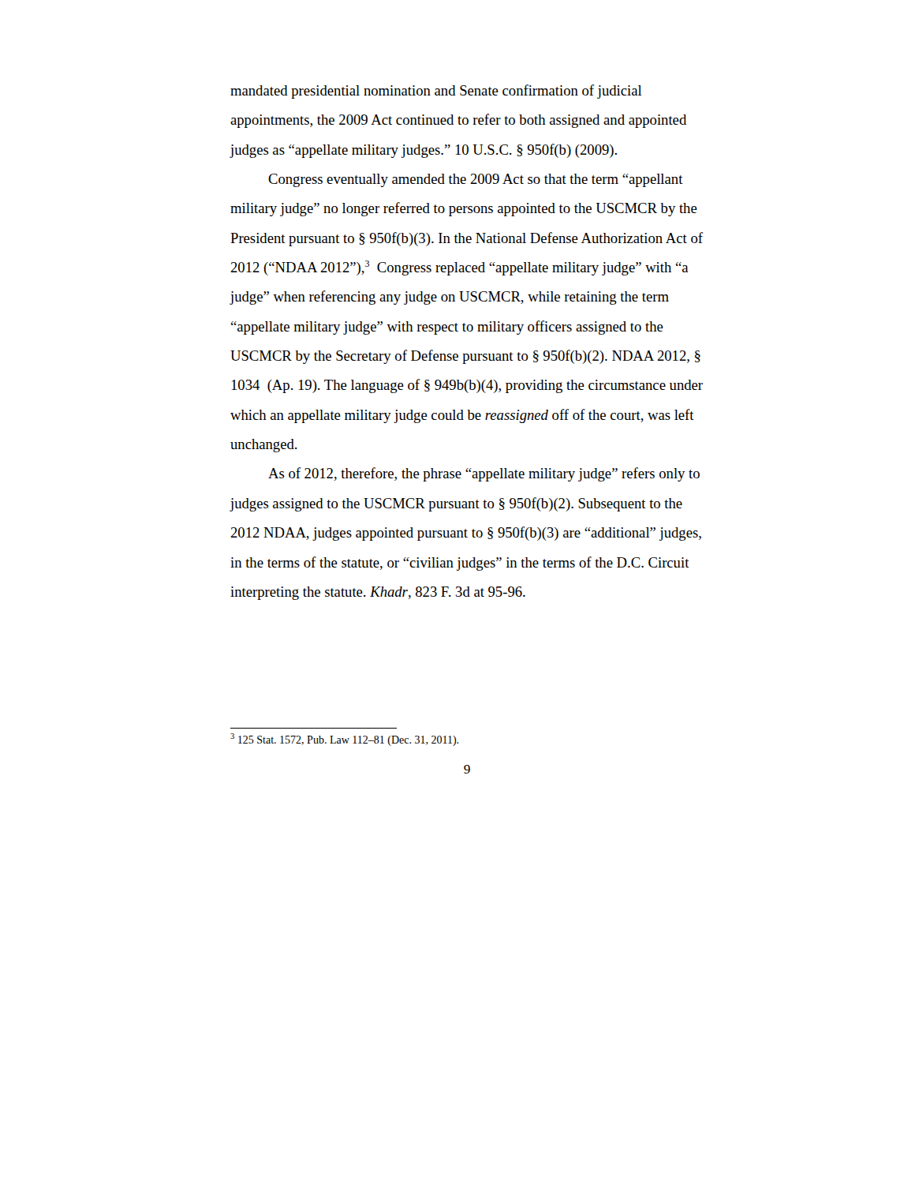mandated presidential nomination and Senate confirmation of judicial appointments, the 2009 Act continued to refer to both assigned and appointed judges as “appellate military judges.” 10 U.S.C. § 950f(b) (2009).
Congress eventually amended the 2009 Act so that the term “appellant military judge” no longer referred to persons appointed to the USCMCR by the President pursuant to § 950f(b)(3). In the National Defense Authorization Act of 2012 (“NDAA 2012”),3 Congress replaced “appellate military judge” with “a judge” when referencing any judge on USCMCR, while retaining the term “appellate military judge” with respect to military officers assigned to the USCMCR by the Secretary of Defense pursuant to § 950f(b)(2). NDAA 2012, § 1034 (Ap. 19). The language of § 949b(b)(4), providing the circumstance under which an appellate military judge could be reassigned off of the court, was left unchanged.
As of 2012, therefore, the phrase “appellate military judge” refers only to judges assigned to the USCMCR pursuant to § 950f(b)(2). Subsequent to the 2012 NDAA, judges appointed pursuant to § 950f(b)(3) are “additional” judges, in the terms of the statute, or “civilian judges” in the terms of the D.C. Circuit interpreting the statute. Khadr, 823 F. 3d at 95-96.
3 125 Stat. 1572, Pub. Law 112–81 (Dec. 31, 2011).
9